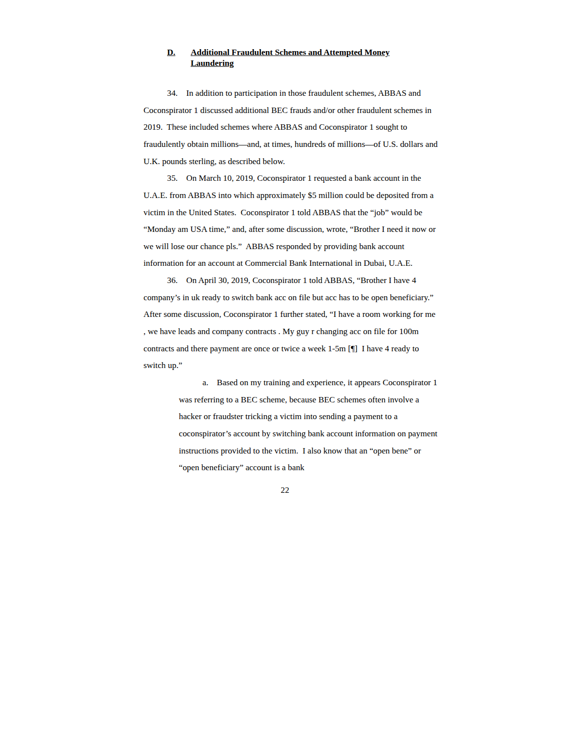D. Additional Fraudulent Schemes and Attempted Money Laundering
34. In addition to participation in those fraudulent schemes, ABBAS and Coconspirator 1 discussed additional BEC frauds and/or other fraudulent schemes in 2019. These included schemes where ABBAS and Coconspirator 1 sought to fraudulently obtain millions—and, at times, hundreds of millions—of U.S. dollars and U.K. pounds sterling, as described below.
35. On March 10, 2019, Coconspirator 1 requested a bank account in the U.A.E. from ABBAS into which approximately $5 million could be deposited from a victim in the United States. Coconspirator 1 told ABBAS that the “job” would be “Monday am USA time,” and, after some discussion, wrote, “Brother I need it now or we will lose our chance pls.” ABBAS responded by providing bank account information for an account at Commercial Bank International in Dubai, U.A.E.
36. On April 30, 2019, Coconspirator 1 told ABBAS, “Brother I have 4 company’s in uk ready to switch bank acc on file but acc has to be open beneficiary.” After some discussion, Coconspirator 1 further stated, “I have a room working for me , we have leads and company contracts . My guy r changing acc on file for 100m contracts and there payment are once or twice a week 1-5m [¶] I have 4 ready to switch up.”
a. Based on my training and experience, it appears Coconspirator 1 was referring to a BEC scheme, because BEC schemes often involve a hacker or fraudster tricking a victim into sending a payment to a coconspirator’s account by switching bank account information on payment instructions provided to the victim. I also know that an “open bene” or “open beneficiary” account is a bank
22